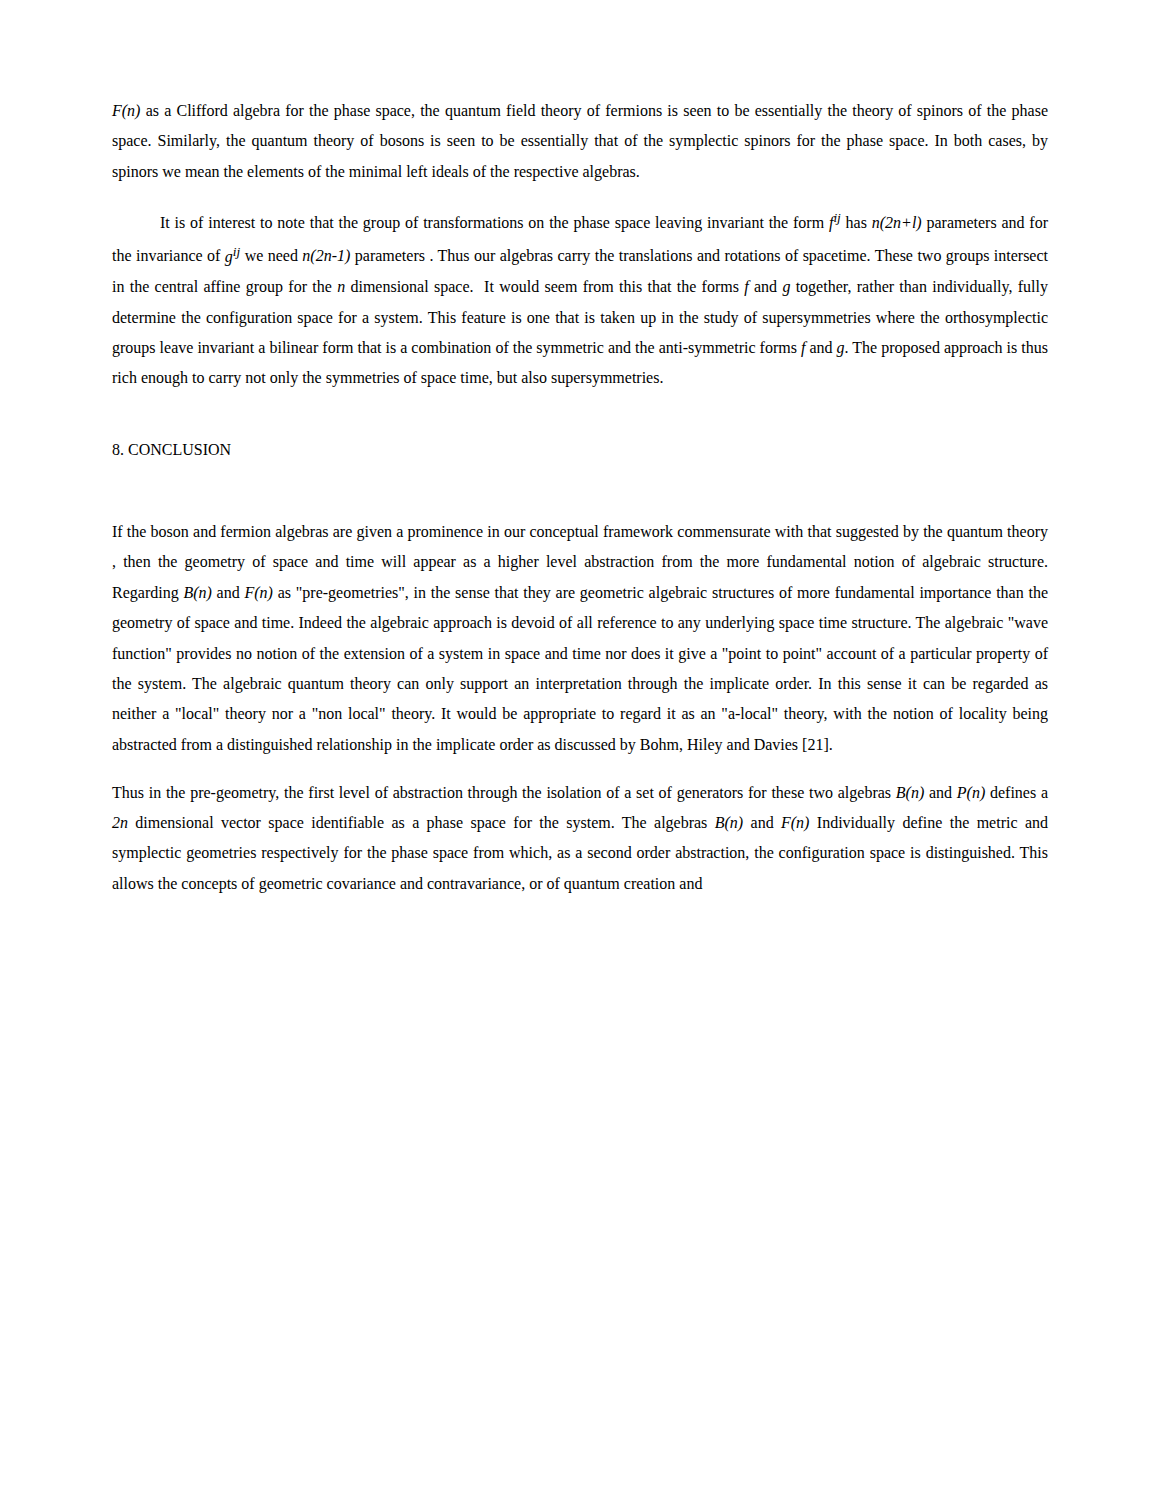F(n) as a Clifford algebra for the phase space, the quantum field theory of fermions is seen to be essentially the theory of spinors of the phase space. Similarly, the quantum theory of bosons is seen to be essentially that of the symplectic spinors for the phase space. In both cases, by spinors we mean the elements of the minimal left ideals of the respective algebras.
It is of interest to note that the group of transformations on the phase space leaving invariant the form fij has n(2n+l) parameters and for the invariance of gij we need n(2n-1) parameters . Thus our algebras carry the translations and rotations of spacetime. These two groups intersect in the central affine group for the n dimensional space. It would seem from this that the forms f and g together, rather than individually, fully determine the configuration space for a system. This feature is one that is taken up in the study of supersymmetries where the orthosymplectic groups leave invariant a bilinear form that is a combination of the symmetric and the anti-symmetric forms f and g. The proposed approach is thus rich enough to carry not only the symmetries of space time, but also supersymmetries.
8. CONCLUSION
If the boson and fermion algebras are given a prominence in our conceptual framework commensurate with that suggested by the quantum theory , then the geometry of space and time will appear as a higher level abstraction from the more fundamental notion of algebraic structure. Regarding B(n) and F(n) as "pre-geometries", in the sense that they are geometric algebraic structures of more fundamental importance than the geometry of space and time. Indeed the algebraic approach is devoid of all reference to any underlying space time structure. The algebraic "wave function" provides no notion of the extension of a system in space and time nor does it give a "point to point" account of a particular property of the system. The algebraic quantum theory can only support an interpretation through the implicate order. In this sense it can be regarded as neither a "local" theory nor a "non local" theory. It would be appropriate to regard it as an "a-local" theory, with the notion of locality being abstracted from a distinguished relationship in the implicate order as discussed by Bohm, Hiley and Davies [21].
Thus in the pre-geometry, the first level of abstraction through the isolation of a set of generators for these two algebras B(n) and P(n) defines a 2n dimensional vector space identifiable as a phase space for the system. The algebras B(n) and F(n) Individually define the metric and symplectic geometries respectively for the phase space from which, as a second order abstraction, the configuration space is distinguished. This allows the concepts of geometric covariance and contravariance, or of quantum creation and